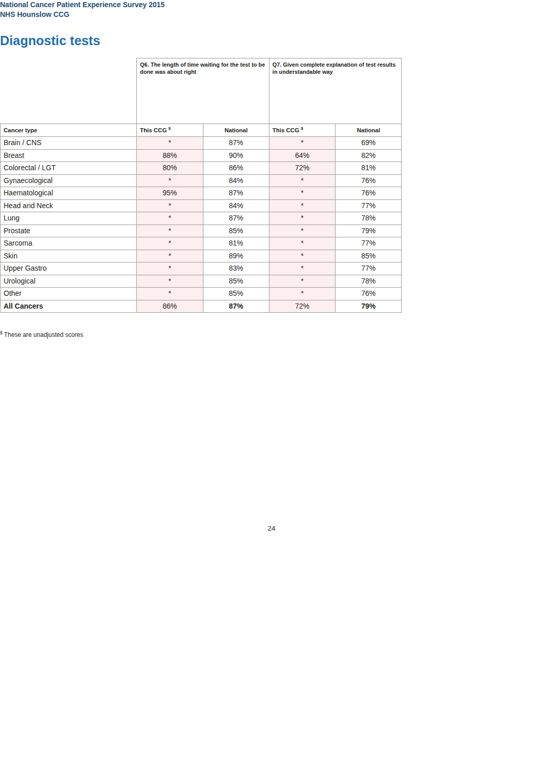National Cancer Patient Experience Survey 2015 NHS Hounslow CCG
Diagnostic tests
| | Q6. The length of time waiting for the test to be done was about right | Q7. Given complete explanation of test results in understandable way |
| --- | --- | --- |
| Cancer type | This CCG $ | National | This CCG $ | National |
| Brain / CNS | * | 87% | * | 69% |
| Breast | 88% | 90% | 64% | 82% |
| Colorectal / LGT | 80% | 86% | 72% | 81% |
| Gynaecological | * | 84% | * | 76% |
| Haematological | 95% | 87% | * | 76% |
| Head and Neck | * | 84% | * | 77% |
| Lung | * | 87% | * | 78% |
| Prostate | * | 85% | * | 79% |
| Sarcoma | * | 81% | * | 77% |
| Skin | * | 89% | * | 85% |
| Upper Gastro | * | 83% | * | 77% |
| Urological | * | 85% | * | 78% |
| Other | * | 85% | * | 76% |
| All Cancers | 86% | 87% | 72% | 79% |
$ These are unadjusted scores
24